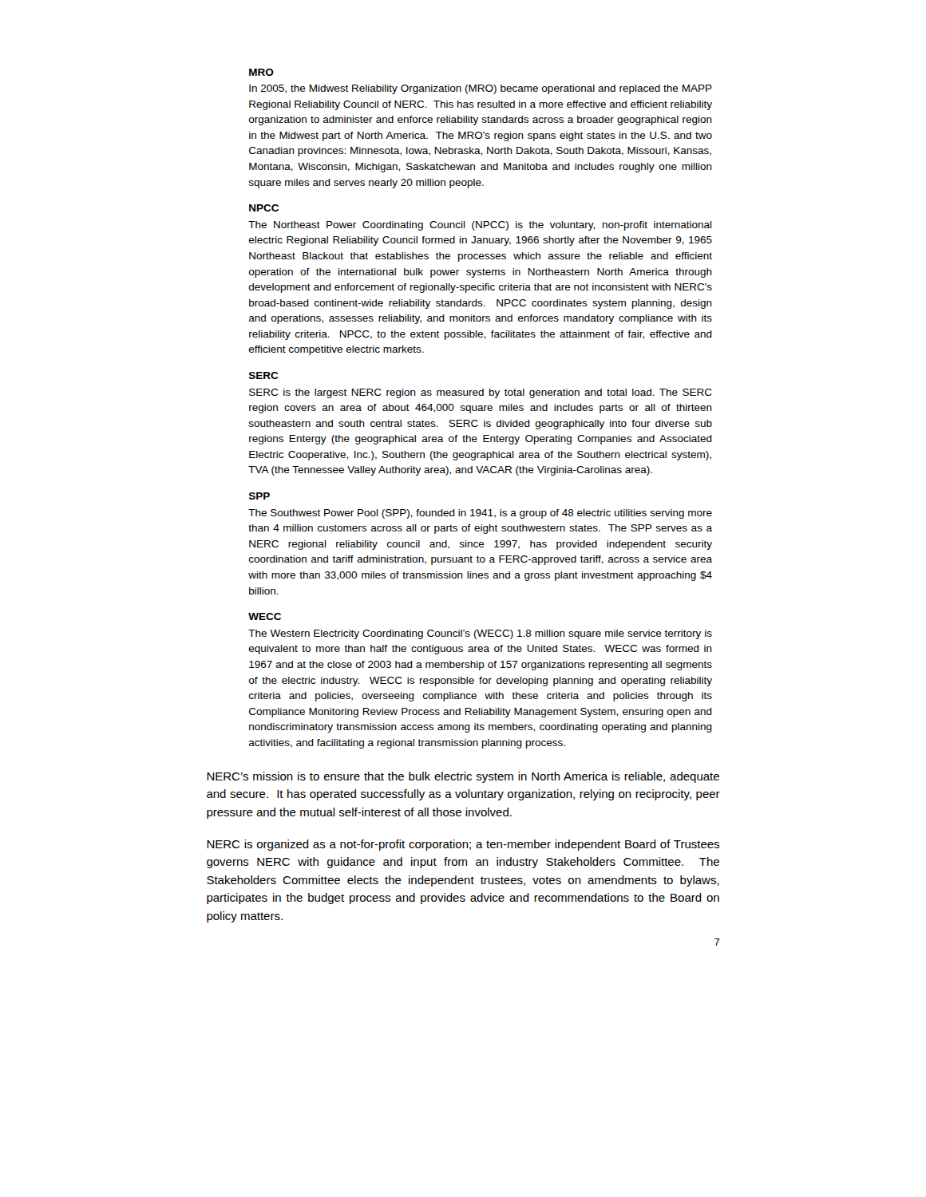MRO
In 2005, the Midwest Reliability Organization (MRO) became operational and replaced the MAPP Regional Reliability Council of NERC. This has resulted in a more effective and efficient reliability organization to administer and enforce reliability standards across a broader geographical region in the Midwest part of North America. The MRO's region spans eight states in the U.S. and two Canadian provinces: Minnesota, Iowa, Nebraska, North Dakota, South Dakota, Missouri, Kansas, Montana, Wisconsin, Michigan, Saskatchewan and Manitoba and includes roughly one million square miles and serves nearly 20 million people.
NPCC
The Northeast Power Coordinating Council (NPCC) is the voluntary, non-profit international electric Regional Reliability Council formed in January, 1966 shortly after the November 9, 1965 Northeast Blackout that establishes the processes which assure the reliable and efficient operation of the international bulk power systems in Northeastern North America through development and enforcement of regionally-specific criteria that are not inconsistent with NERC's broad-based continent-wide reliability standards. NPCC coordinates system planning, design and operations, assesses reliability, and monitors and enforces mandatory compliance with its reliability criteria. NPCC, to the extent possible, facilitates the attainment of fair, effective and efficient competitive electric markets.
SERC
SERC is the largest NERC region as measured by total generation and total load. The SERC region covers an area of about 464,000 square miles and includes parts or all of thirteen southeastern and south central states. SERC is divided geographically into four diverse sub regions Entergy (the geographical area of the Entergy Operating Companies and Associated Electric Cooperative, Inc.), Southern (the geographical area of the Southern electrical system), TVA (the Tennessee Valley Authority area), and VACAR (the Virginia-Carolinas area).
SPP
The Southwest Power Pool (SPP), founded in 1941, is a group of 48 electric utilities serving more than 4 million customers across all or parts of eight southwestern states. The SPP serves as a NERC regional reliability council and, since 1997, has provided independent security coordination and tariff administration, pursuant to a FERC-approved tariff, across a service area with more than 33,000 miles of transmission lines and a gross plant investment approaching $4 billion.
WECC
The Western Electricity Coordinating Council’s (WECC) 1.8 million square mile service territory is equivalent to more than half the contiguous area of the United States. WECC was formed in 1967 and at the close of 2003 had a membership of 157 organizations representing all segments of the electric industry. WECC is responsible for developing planning and operating reliability criteria and policies, overseeing compliance with these criteria and policies through its Compliance Monitoring Review Process and Reliability Management System, ensuring open and nondiscriminatory transmission access among its members, coordinating operating and planning activities, and facilitating a regional transmission planning process.
NERC’s mission is to ensure that the bulk electric system in North America is reliable, adequate and secure. It has operated successfully as a voluntary organization, relying on reciprocity, peer pressure and the mutual self-interest of all those involved.
NERC is organized as a not-for-profit corporation; a ten-member independent Board of Trustees governs NERC with guidance and input from an industry Stakeholders Committee. The Stakeholders Committee elects the independent trustees, votes on amendments to bylaws, participates in the budget process and provides advice and recommendations to the Board on policy matters.
7